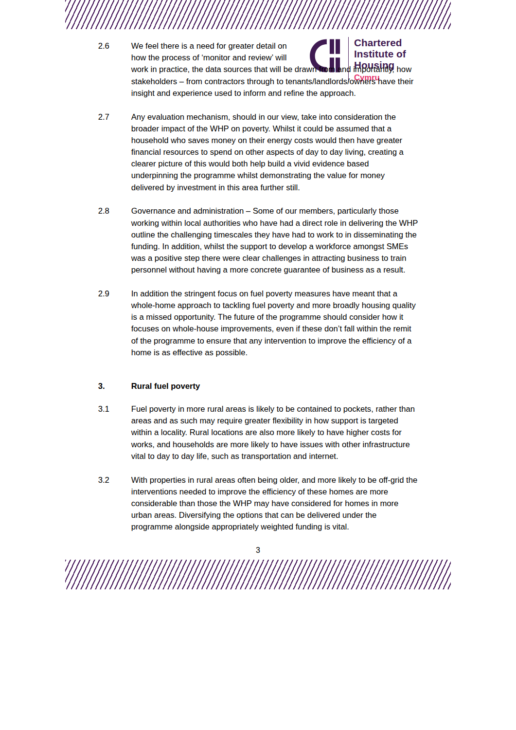Chartered Institute of Housing Cymru
2.6
We feel there is a need for greater detail on how the process of ‘monitor and review’ will work in practice, the data sources that will be drawn from and importantly, how stakeholders – from contractors through to tenants/landlords/owners have their insight and experience used to inform and refine the approach.
2.7
Any evaluation mechanism, should in our view, take into consideration the broader impact of the WHP on poverty. Whilst it could be assumed that a household who saves money on their energy costs would then have greater financial resources to spend on other aspects of day to day living, creating a clearer picture of this would both help build a vivid evidence based underpinning the programme whilst demonstrating the value for money delivered by investment in this area further still.
2.8
Governance and administration – Some of our members, particularly those working within local authorities who have had a direct role in delivering the WHP outline the challenging timescales they have had to work to in disseminating the funding. In addition, whilst the support to develop a workforce amongst SMEs was a positive step there were clear challenges in attracting business to train personnel without having a more concrete guarantee of business as a result.
2.9
In addition the stringent focus on fuel poverty measures have meant that a whole-home approach to tackling fuel poverty and more broadly housing quality is a missed opportunity. The future of the programme should consider how it focuses on whole-house improvements, even if these don’t fall within the remit of the programme to ensure that any intervention to improve the efficiency of a home is as effective as possible.
3.
Rural fuel poverty
3.1
Fuel poverty in more rural areas is likely to be contained to pockets, rather than areas and as such may require greater flexibility in how support is targeted within a locality. Rural locations are also more likely to have higher costs for works, and households are more likely to have issues with other infrastructure vital to day to day life, such as transportation and internet.
3.2
With properties in rural areas often being older, and more likely to be off-grid the interventions needed to improve the efficiency of these homes are more considerable than those the WHP may have considered for homes in more urban areas. Diversifying the options that can be delivered under the programme alongside appropriately weighted funding is vital.
3